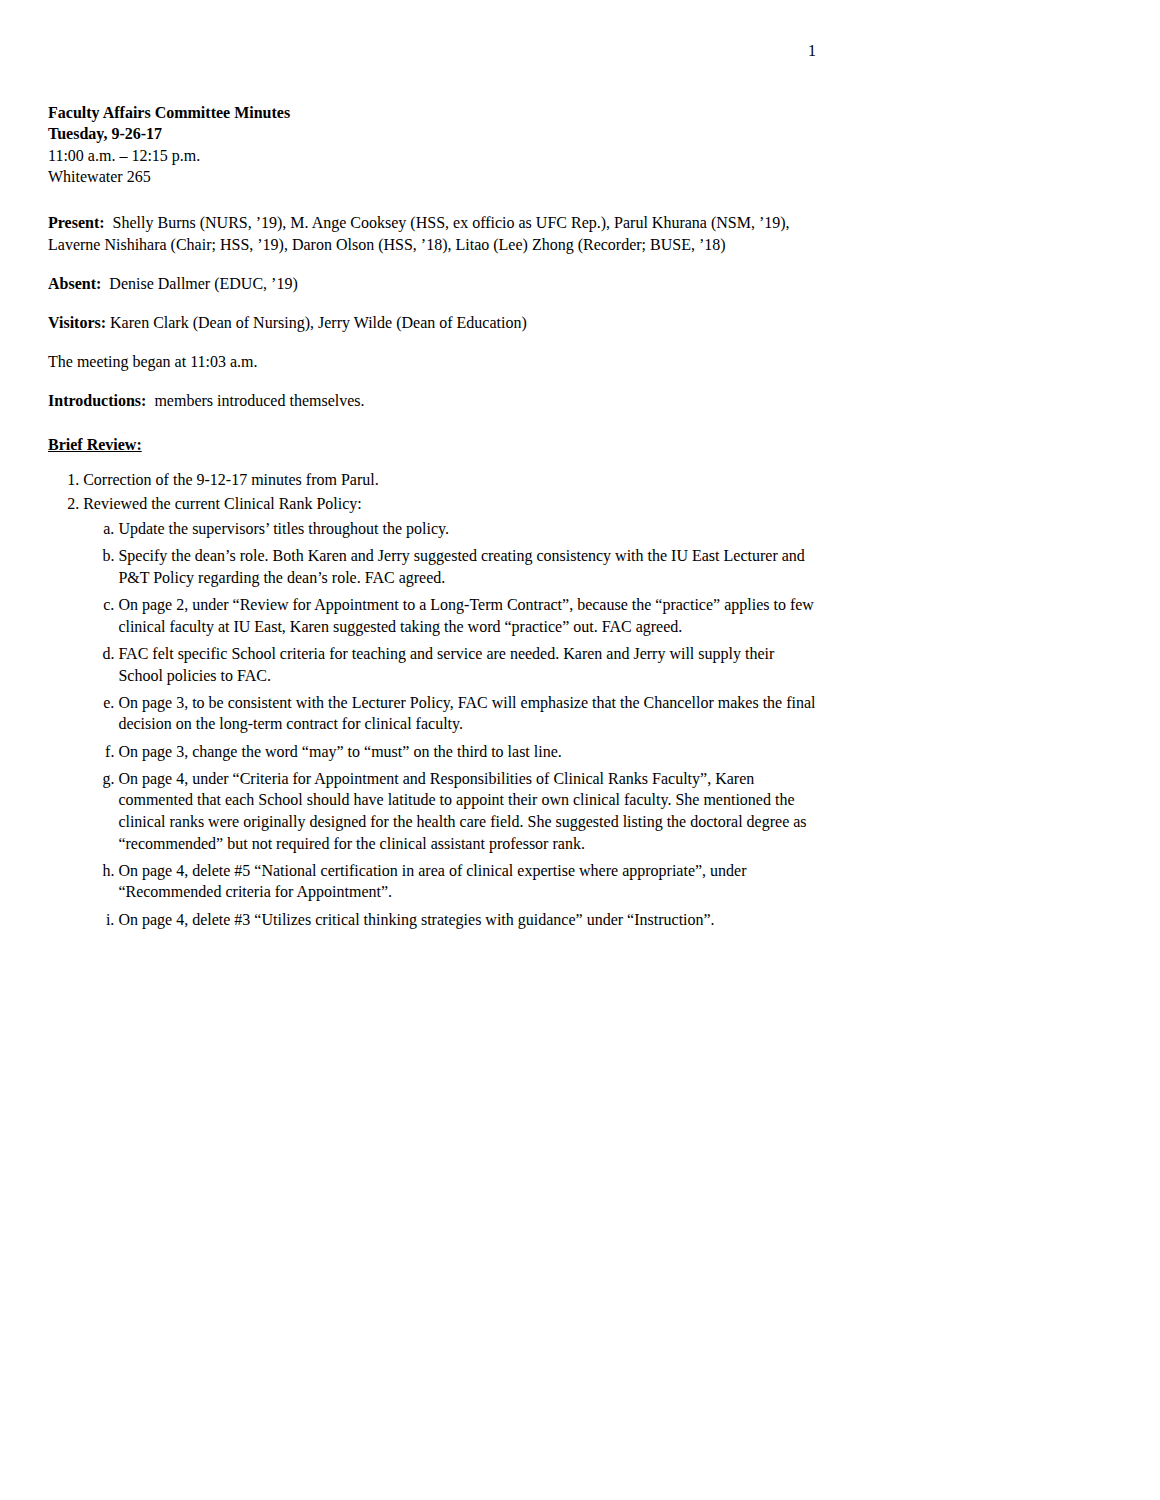1
Faculty Affairs Committee Minutes
Tuesday, 9-26-17
11:00 a.m. – 12:15 p.m.
Whitewater 265
Present: Shelly Burns (NURS, ’19), M. Ange Cooksey (HSS, ex officio as UFC Rep.), Parul Khurana (NSM, ’19), Laverne Nishihara (Chair; HSS, ’19), Daron Olson (HSS, ’18), Litao (Lee) Zhong (Recorder; BUSE, ’18)
Absent: Denise Dallmer (EDUC, ’19)
Visitors: Karen Clark (Dean of Nursing), Jerry Wilde (Dean of Education)
The meeting began at 11:03 a.m.
Introductions: members introduced themselves.
Brief Review:
Correction of the 9-12-17 minutes from Parul.
Reviewed the current Clinical Rank Policy:
Update the supervisors’ titles throughout the policy.
Specify the dean’s role. Both Karen and Jerry suggested creating consistency with the IU East Lecturer and P&T Policy regarding the dean’s role. FAC agreed.
On page 2, under “Review for Appointment to a Long-Term Contract”, because the “practice” applies to few clinical faculty at IU East, Karen suggested taking the word “practice” out. FAC agreed.
FAC felt specific School criteria for teaching and service are needed. Karen and Jerry will supply their School policies to FAC.
On page 3, to be consistent with the Lecturer Policy, FAC will emphasize that the Chancellor makes the final decision on the long-term contract for clinical faculty.
On page 3, change the word “may” to “must” on the third to last line.
On page 4, under “Criteria for Appointment and Responsibilities of Clinical Ranks Faculty”, Karen commented that each School should have latitude to appoint their own clinical faculty. She mentioned the clinical ranks were originally designed for the health care field. She suggested listing the doctoral degree as “recommended” but not required for the clinical assistant professor rank.
On page 4, delete #5 “National certification in area of clinical expertise where appropriate”, under “Recommended criteria for Appointment”.
On page 4, delete #3 “Utilizes critical thinking strategies with guidance” under “Instruction”.